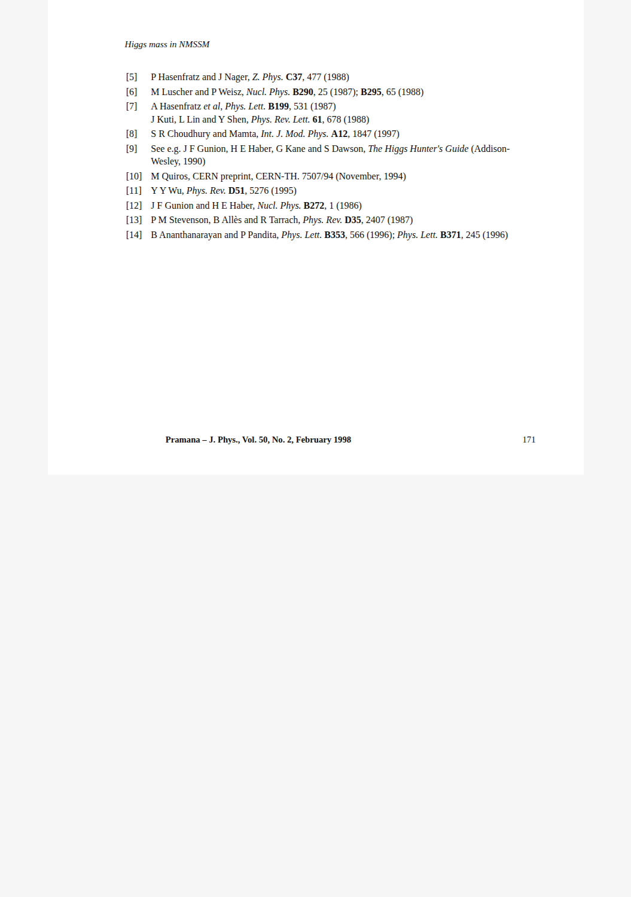Higgs mass in NMSSM
[5] P Hasenfratz and J Nager, Z. Phys. C37, 477 (1988)
[6] M Luscher and P Weisz, Nucl. Phys. B290, 25 (1987); B295, 65 (1988)
[7] A Hasenfratz et al, Phys. Lett. B199, 531 (1987) J Kuti, L Lin and Y Shen, Phys. Rev. Lett. 61, 678 (1988)
[8] S R Choudhury and Mamta, Int. J. Mod. Phys. A12, 1847 (1997)
[9] See e.g. J F Gunion, H E Haber, G Kane and S Dawson, The Higgs Hunter's Guide (Addison-Wesley, 1990)
[10] M Quiros, CERN preprint, CERN-TH. 7507/94 (November, 1994)
[11] Y Y Wu, Phys. Rev. D51, 5276 (1995)
[12] J F Gunion and H E Haber, Nucl. Phys. B272, 1 (1986)
[13] P M Stevenson, B Allès and R Tarrach, Phys. Rev. D35, 2407 (1987)
[14] B Ananthanarayan and P Pandita, Phys. Lett. B353, 566 (1996); Phys. Lett. B371, 245 (1996)
Pramana – J. Phys., Vol. 50, No. 2, February 1998 171